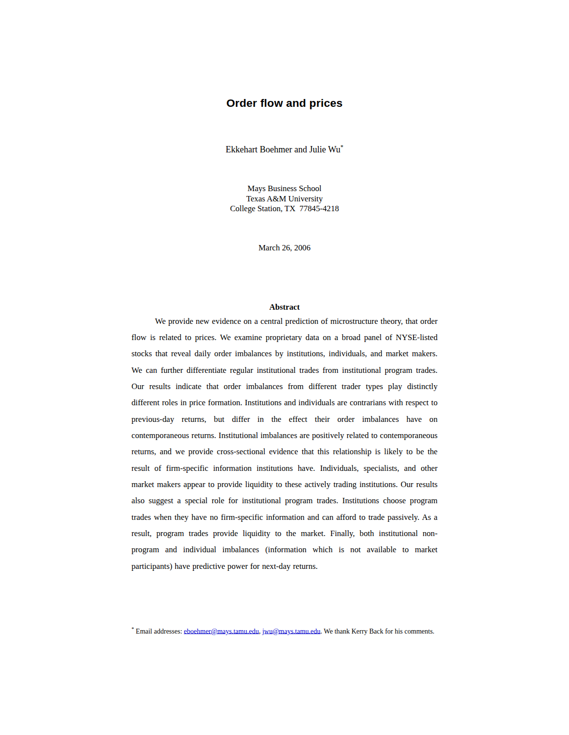Order flow and prices
Ekkehart Boehmer and Julie Wu*
Mays Business School
Texas A&M University
College Station, TX 77845-4218
March 26, 2006
Abstract
We provide new evidence on a central prediction of microstructure theory, that order flow is related to prices. We examine proprietary data on a broad panel of NYSE-listed stocks that reveal daily order imbalances by institutions, individuals, and market makers. We can further differentiate regular institutional trades from institutional program trades. Our results indicate that order imbalances from different trader types play distinctly different roles in price formation. Institutions and individuals are contrarians with respect to previous-day returns, but differ in the effect their order imbalances have on contemporaneous returns. Institutional imbalances are positively related to contemporaneous returns, and we provide cross-sectional evidence that this relationship is likely to be the result of firm-specific information institutions have. Individuals, specialists, and other market makers appear to provide liquidity to these actively trading institutions. Our results also suggest a special role for institutional program trades. Institutions choose program trades when they have no firm-specific information and can afford to trade passively. As a result, program trades provide liquidity to the market. Finally, both institutional non-program and individual imbalances (information which is not available to market participants) have predictive power for next-day returns.
* Email addresses: eboehmer@mays.tamu.edu, jwu@mays.tamu.edu. We thank Kerry Back for his comments.